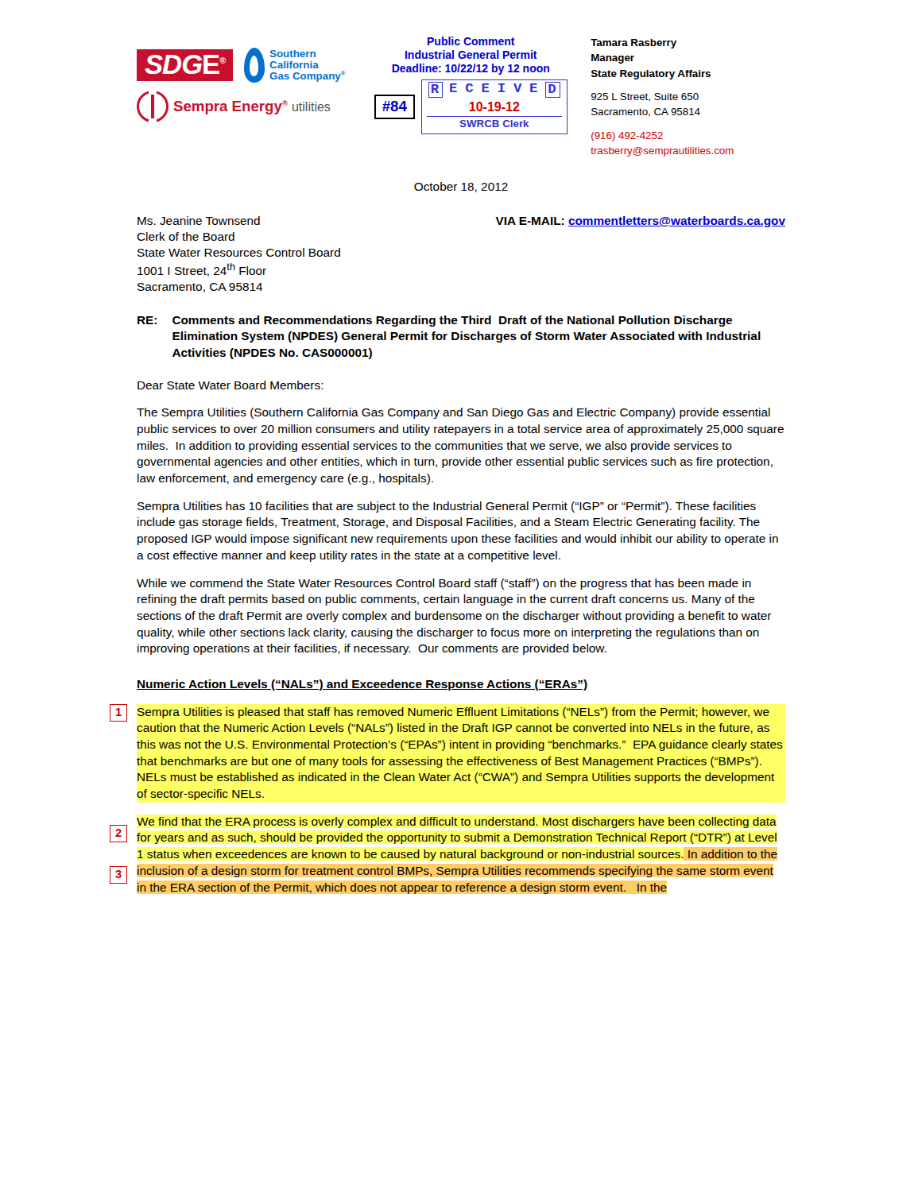SDGE®
Southern
California
Gas Company®
Sempra Energy® utilities
Public Comment
Industrial General Permit
Deadline: 10/22/12 by 12 noon
#84
RECEIVED
10-19-12
SWRCB Clerk
Tamara Rasberry
Manager
State Regulatory Affairs
925 L Street, Suite 650
Sacramento, CA 95814
(916) 492-4252
trasberry@semprautilities.com
October 18, 2012
Ms. Jeanine Townsend
Clerk of the Board
State Water Resources Control Board
1001 I Street, 24th Floor
Sacramento, CA 95814
VIA E-MAIL: commentletters@waterboards.ca.gov
RE:
Comments and Recommendations Regarding the Third Draft of the National Pollution Discharge Elimination System (NPDES) General Permit for Discharges of Storm Water Associated with Industrial Activities (NPDES No. CAS000001)
Dear State Water Board Members:
The Sempra Utilities (Southern California Gas Company and San Diego Gas and Electric Company) provide essential public services to over 20 million consumers and utility ratepayers in a total service area of approximately 25,000 square miles. In addition to providing essential services to the communities that we serve, we also provide services to governmental agencies and other entities, which in turn, provide other essential public services such as fire protection, law enforcement, and emergency care (e.g., hospitals).
Sempra Utilities has 10 facilities that are subject to the Industrial General Permit (“IGP” or “Permit”). These facilities include gas storage fields, Treatment, Storage, and Disposal Facilities, and a Steam Electric Generating facility. The proposed IGP would impose significant new requirements upon these facilities and would inhibit our ability to operate in a cost effective manner and keep utility rates in the state at a competitive level.
While we commend the State Water Resources Control Board staff (“staff”) on the progress that has been made in refining the draft permits based on public comments, certain language in the current draft concerns us. Many of the sections of the draft Permit are overly complex and burdensome on the discharger without providing a benefit to water quality, while other sections lack clarity, causing the discharger to focus more on interpreting the regulations than on improving operations at their facilities, if necessary. Our comments are provided below.
Numeric Action Levels (“NALs”) and Exceedence Response Actions (“ERAs”)
1
Sempra Utilities is pleased that staff has removed Numeric Effluent Limitations (“NELs”) from the Permit; however, we caution that the Numeric Action Levels (“NALs”) listed in the Draft IGP cannot be converted into NELs in the future, as this was not the U.S. Environmental Protection’s (“EPAs”) intent in providing “benchmarks.” EPA guidance clearly states that benchmarks are but one of many tools for assessing the effectiveness of Best Management Practices (“BMPs”). NELs must be established as indicated in the Clean Water Act (“CWA”) and Sempra Utilities supports the development of sector-specific NELs.
2
3
We find that the ERA process is overly complex and difficult to understand. Most dischargers have been collecting data for years and as such, should be provided the opportunity to submit a Demonstration Technical Report (“DTR”) at Level 1 status when exceedences are known to be caused by natural background or non-industrial sources. In addition to the inclusion of a design storm for treatment control BMPs, Sempra Utilities recommends specifying the same storm event in the ERA section of the Permit, which does not appear to reference a design storm event. In the